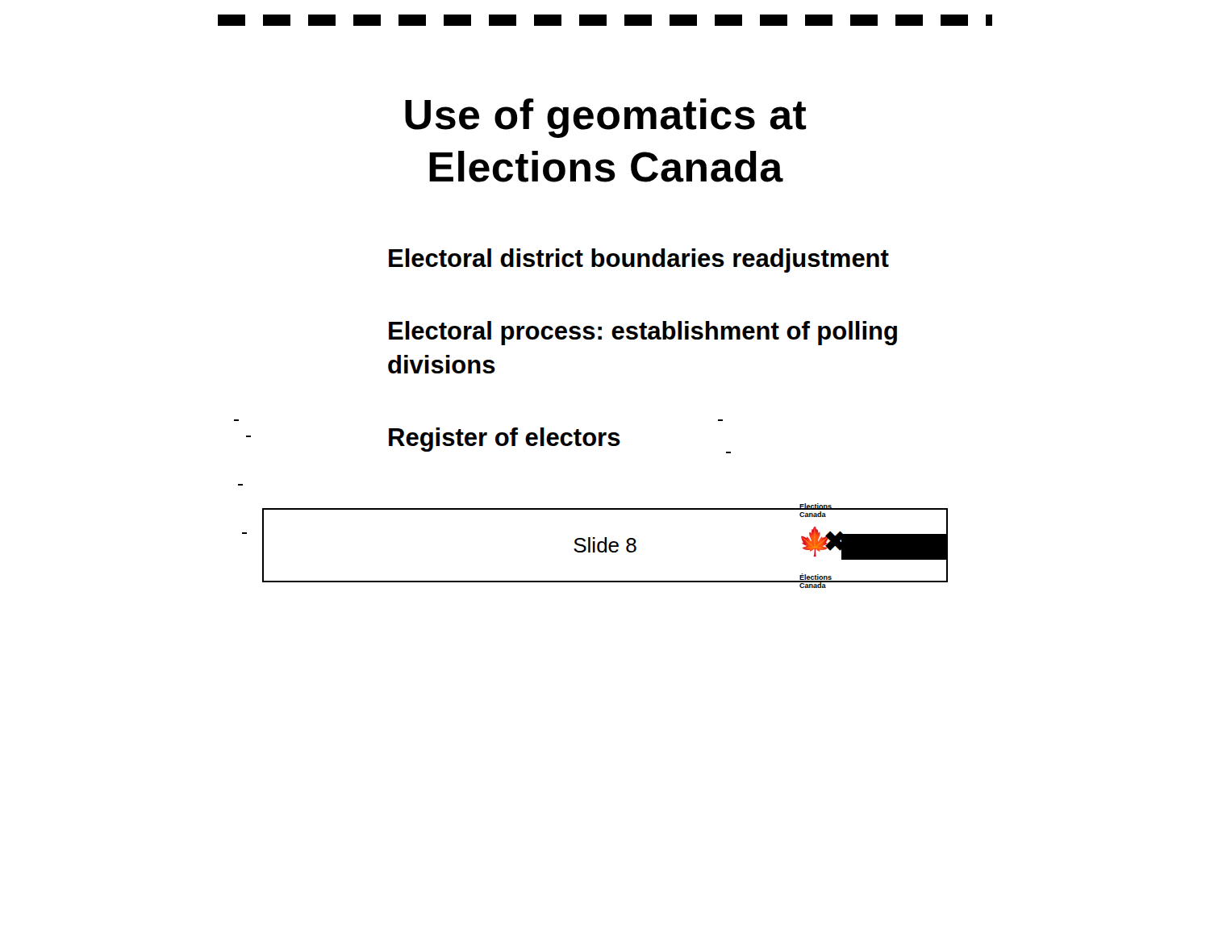Use of geomatics at
Elections Canada
Electoral district boundaries readjustment
Electoral process: establishment of polling divisions
Register of electors
Slide 8
Elections
Canada
🍁
✖
Élections
Canada